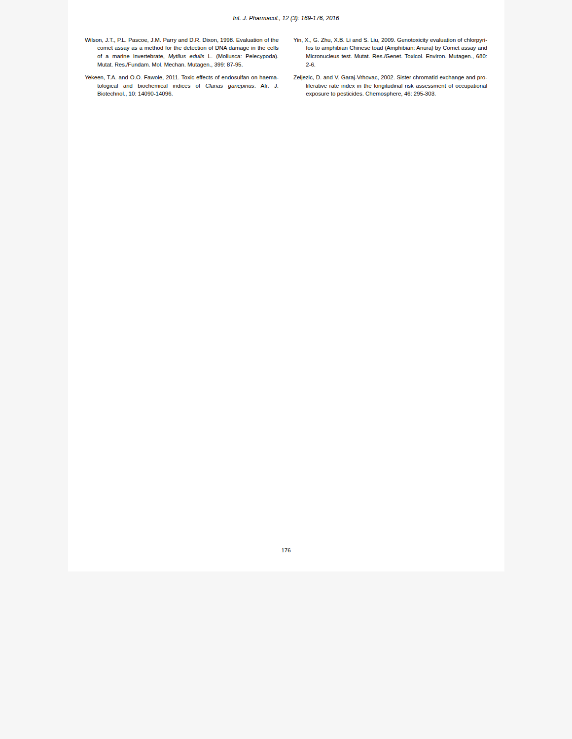Int. J. Pharmacol., 12 (3): 169-176, 2016
Wilson, J.T., P.L. Pascoe, J.M. Parry and D.R. Dixon, 1998. Evaluation of the comet assay as a method for the detection of DNA damage in the cells of a marine invertebrate, Mytilus edulis L. (Mollusca: Pelecypoda). Mutat. Res./Fundam. Mol. Mechan. Mutagen., 399: 87-95.
Yekeen, T.A. and O.O. Fawole, 2011. Toxic effects of endosulfan on haematological and biochemical indices of Clarias gariepinus. Afr. J. Biotechnol., 10: 14090-14096.
Yin, X., G. Zhu, X.B. Li and S. Liu, 2009. Genotoxicity evaluation of chlorpyrifos to amphibian Chinese toad (Amphibian: Anura) by Comet assay and Micronucleus test. Mutat. Res./Genet. Toxicol. Environ. Mutagen., 680: 2-6.
Zeljezic, D. and V. Garaj-Vrhovac, 2002. Sister chromatid exchange and proliferative rate index in the longitudinal risk assessment of occupational exposure to pesticides. Chemosphere, 46: 295-303.
176